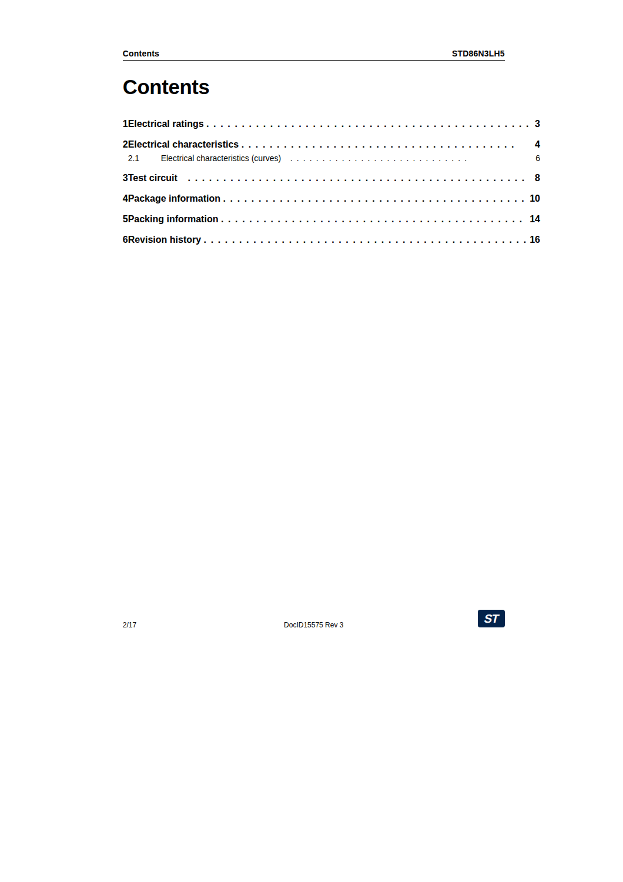Contents
STD86N3LH5
Contents
| 1 | Electrical ratings . . . . . . . . . . . . . . . . . . . . . . . . . . . . . . . . . . . . . . . . . . . . . . | 3 |
| 2 | Electrical characteristics . . . . . . . . . . . . . . . . . . . . . . . . . . . . . . . . . . . . . . . | 4 |
| | 2.1 Electrical characteristics (curves) . . . . . . . . . . . . . . . . . . . . . . . . . . . . | 6 |
| 3 | Test circuit . . . . . . . . . . . . . . . . . . . . . . . . . . . . . . . . . . . . . . . . . . . . . . . . | 8 |
| 4 | Package information . . . . . . . . . . . . . . . . . . . . . . . . . . . . . . . . . . . . . . . . . . . | 10 |
| 5 | Packing information . . . . . . . . . . . . . . . . . . . . . . . . . . . . . . . . . . . . . . . . . . . | 14 |
| 6 | Revision history . . . . . . . . . . . . . . . . . . . . . . . . . . . . . . . . . . . . . . . . . . . . . . | 16 |
2/17
DocID15575 Rev 3